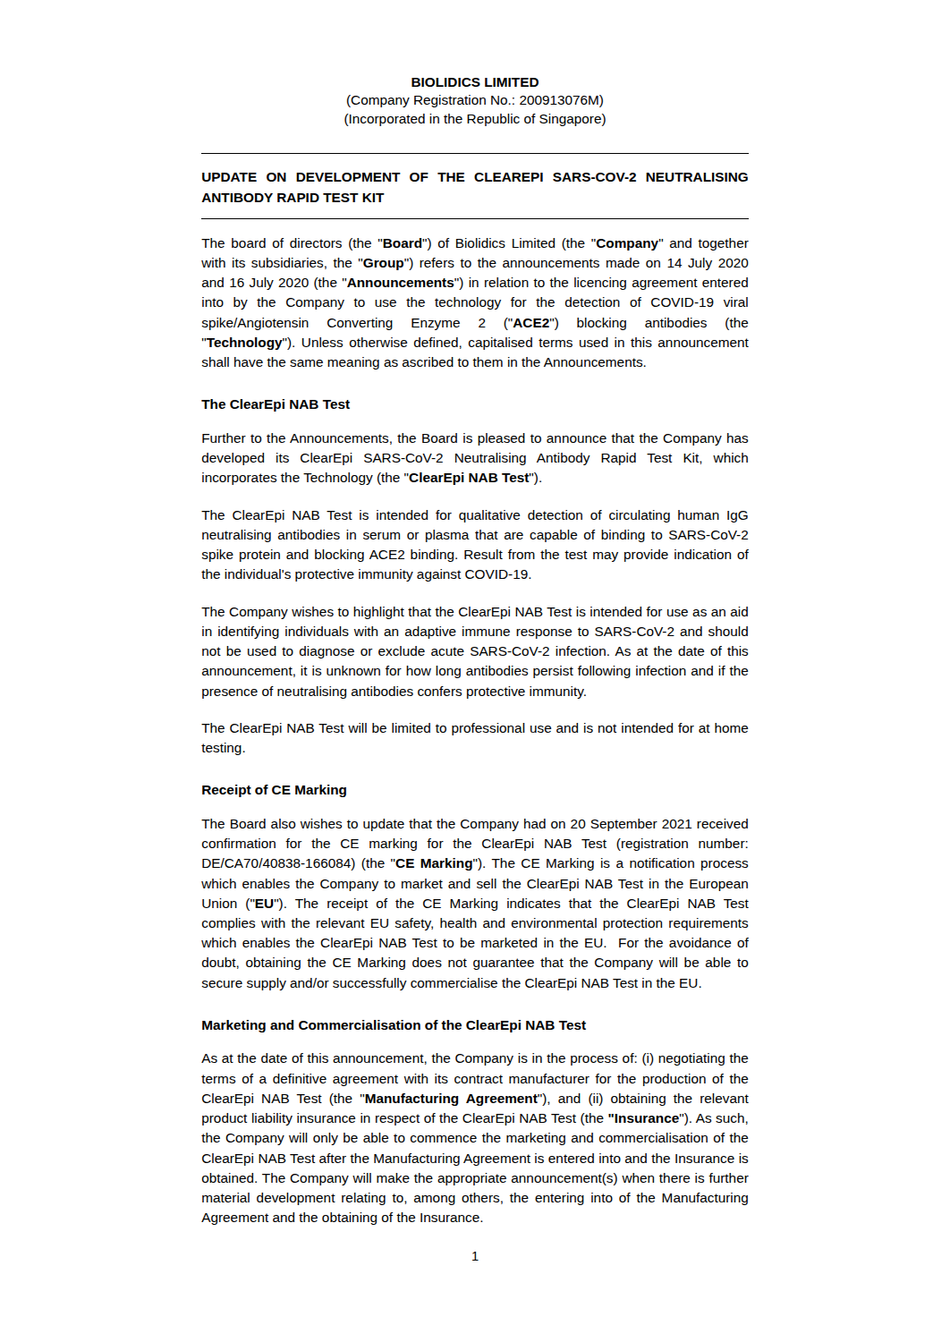Biolidics Limited
(Company Registration No.: 200913076M)
(Incorporated in the Republic of Singapore)
Update on Development of the ClearEpi SARS-CoV-2 Neutralising Antibody Rapid Test Kit
The board of directors (the "Board") of Biolidics Limited (the "Company" and together with its subsidiaries, the "Group") refers to the announcements made on 14 July 2020 and 16 July 2020 (the "Announcements") in relation to the licencing agreement entered into by the Company to use the technology for the detection of COVID-19 viral spike/Angiotensin Converting Enzyme 2 ("ACE2") blocking antibodies (the "Technology"). Unless otherwise defined, capitalised terms used in this announcement shall have the same meaning as ascribed to them in the Announcements.
The ClearEpi NAB Test
Further to the Announcements, the Board is pleased to announce that the Company has developed its ClearEpi SARS-CoV-2 Neutralising Antibody Rapid Test Kit, which incorporates the Technology (the "ClearEpi NAB Test").
The ClearEpi NAB Test is intended for qualitative detection of circulating human IgG neutralising antibodies in serum or plasma that are capable of binding to SARS-CoV-2 spike protein and blocking ACE2 binding. Result from the test may provide indication of the individual's protective immunity against COVID-19.
The Company wishes to highlight that the ClearEpi NAB Test is intended for use as an aid in identifying individuals with an adaptive immune response to SARS-CoV-2 and should not be used to diagnose or exclude acute SARS-CoV-2 infection. As at the date of this announcement, it is unknown for how long antibodies persist following infection and if the presence of neutralising antibodies confers protective immunity.
The ClearEpi NAB Test will be limited to professional use and is not intended for at home testing.
Receipt of CE Marking
The Board also wishes to update that the Company had on 20 September 2021 received confirmation for the CE marking for the ClearEpi NAB Test (registration number: DE/CA70/40838-166084) (the "CE Marking"). The CE Marking is a notification process which enables the Company to market and sell the ClearEpi NAB Test in the European Union ("EU"). The receipt of the CE Marking indicates that the ClearEpi NAB Test complies with the relevant EU safety, health and environmental protection requirements which enables the ClearEpi NAB Test to be marketed in the EU. For the avoidance of doubt, obtaining the CE Marking does not guarantee that the Company will be able to secure supply and/or successfully commercialise the ClearEpi NAB Test in the EU.
Marketing and Commercialisation of the ClearEpi NAB Test
As at the date of this announcement, the Company is in the process of: (i) negotiating the terms of a definitive agreement with its contract manufacturer for the production of the ClearEpi NAB Test (the "Manufacturing Agreement"), and (ii) obtaining the relevant product liability insurance in respect of the ClearEpi NAB Test (the "Insurance"). As such, the Company will only be able to commence the marketing and commercialisation of the ClearEpi NAB Test after the Manufacturing Agreement is entered into and the Insurance is obtained. The Company will make the appropriate announcement(s) when there is further material development relating to, among others, the entering into of the Manufacturing Agreement and the obtaining of the Insurance.
1